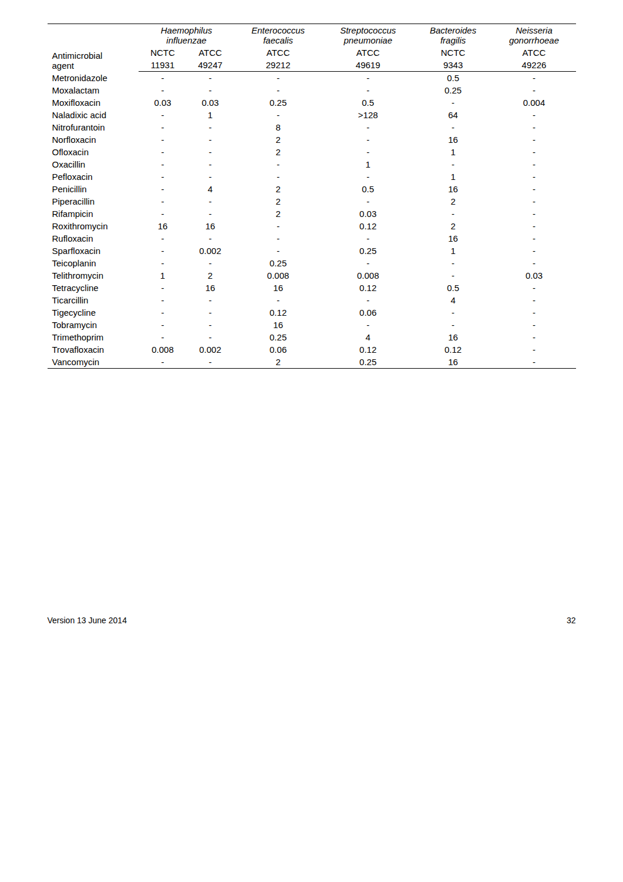| Antimicrobial agent | Haemophilus influenzae | Enterococcus faecalis | Streptococcus pneumoniae | Bacteroides fragilis | Neisseria gonorrhoeae |
| --- | --- | --- | --- | --- | --- |
| NCTC | ATCC | ATCC | ATCC | NCTC | ATCC |
| 11931 | 49247 | 29212 | 49619 | 9343 | 49226 |
| Metronidazole | - | - | - | - | 0.5 | - |
| Moxalactam | - | - | - | - | 0.25 | - |
| Moxifloxacin | 0.03 | 0.03 | 0.25 | 0.5 | - | 0.004 |
| Naladixic acid | - | 1 | - | >128 | 64 | - |
| Nitrofurantoin | - | - | 8 | - | - | - |
| Norfloxacin | - | - | 2 | - | 16 | - |
| Ofloxacin | - | - | 2 | - | 1 | - |
| Oxacillin | - | - | - | 1 | - | - |
| Pefloxacin | - | - | - | - | 1 | - |
| Penicillin | - | 4 | 2 | 0.5 | 16 | - |
| Piperacillin | - | - | 2 | - | 2 | - |
| Rifampicin | - | - | 2 | 0.03 | - | - |
| Roxithromycin | 16 | 16 | - | 0.12 | 2 | - |
| Rufloxacin | - | - | - | - | 16 | - |
| Sparfloxacin | - | 0.002 | - | 0.25 | 1 | - |
| Teicoplanin | - | - | 0.25 | - | - | - |
| Telithromycin | 1 | 2 | 0.008 | 0.008 | - | 0.03 |
| Tetracycline | - | 16 | 16 | 0.12 | 0.5 | - |
| Ticarcillin | - | - | - | - | 4 | - |
| Tigecycline | - | - | 0.12 | 0.06 | - | - |
| Tobramycin | - | - | 16 | - | - | - |
| Trimethoprim | - | - | 0.25 | 4 | 16 | - |
| Trovafloxacin | 0.008 | 0.002 | 0.06 | 0.12 | 0.12 | - |
| Vancomycin | - | - | 2 | 0.25 | 16 | - |
Version 13 June 2014 32